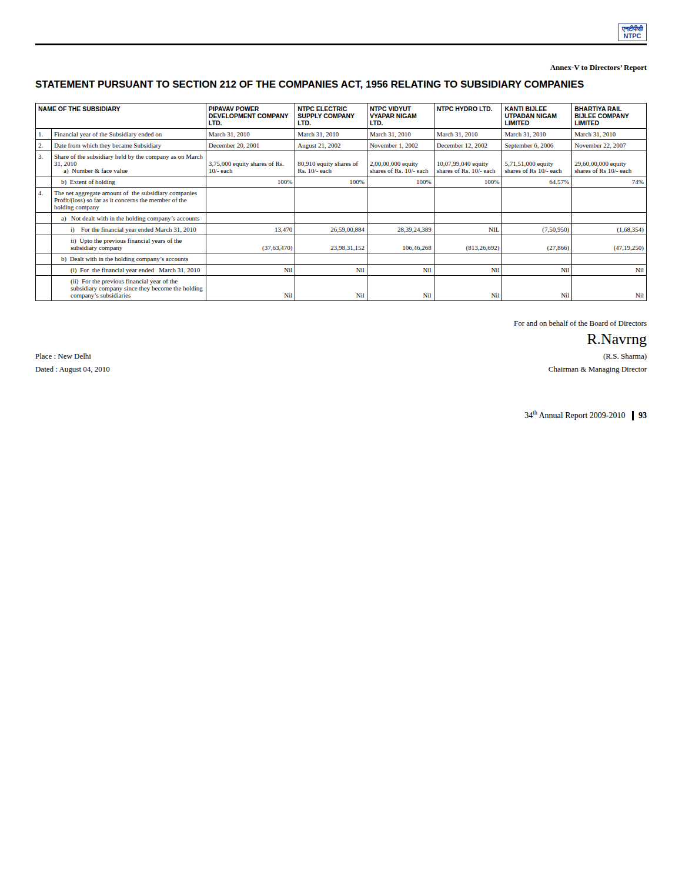एनटीपीसी
NTPC
Annex-V to Directors’ Report
STATEMENT PURSUANT TO SECTION 212 OF THE COMPANIES ACT, 1956 RELATING TO SUBSIDIARY COMPANIES
| NAME OF THE SUBSIDIARY | PIPAVAV POWER DEVELOPMENT COMPANY LTD. | NTPC ELECTRIC SUPPLY COMPANY LTD. | NTPC VIDYUT VYAPAR NIGAM LTD. | NTPC HYDRO LTD. | KANTI BIJLEE UTPADAN NIGAM LIMITED | BHARTIYA RAIL BIJLEE COMPANY LIMITED |
| --- | --- | --- | --- | --- | --- | --- |
| 1. | Financial year of the Subsidiary ended on | March 31, 2010 | March 31, 2010 | March 31, 2010 | March 31, 2010 | March 31, 2010 | March 31, 2010 |
| 2. | Date from which they became Subsidiary | December 20, 2001 | August 21, 2002 | November 1, 2002 | December 12, 2002 | September 6, 2006 | November 22, 2007 |
| 3. | Share of the subsidiary held by the company as on March 31, 2010 a) Number & face value | 3,75,000 equity shares of Rs. 10/- each | 80,910 equity shares of Rs. 10/- each | 2,00,00,000 equity shares of Rs. 10/- each | 10,07,99,040 equity shares of Rs. 10/- each | 5,71,51,000 equity shares of Rs 10/- each | 29,60,00,000 equity shares of Rs 10/- each |
| | b) Extent of holding | 100% | 100% | 100% | 100% | 64.57% | 74% |
| 4. | The net aggregate amount of the subsidiary companies Profit/(loss) so far as it concerns the member of the holding company | | | | | | |
| | a) Not dealt with in the holding company’s accounts | | | | | | |
| | i) For the financial year ended March 31, 2010 | 13,470 | 26,59,00,884 | 28,39,24,389 | NIL | (7,50,950) | (1,68,354) |
| | ii) Upto the previous financial years of the subsidiary company | (37,63,470) | 23,98,31,152 | 106,46,268 | (813,26,692) | (27,866) | (47,19,250) |
| | b) Dealt with in the holding company’s accounts | | | | | | |
| | (i) For the financial year ended March 31, 2010 | Nil | Nil | Nil | Nil | Nil | Nil |
| | (ii) For the previous financial year of the subsidiary company since they become the holding company’s subsidiaries | Nil | Nil | Nil | Nil | Nil | Nil |
For and on behalf of the Board of Directors
R.Navrng
Place : New Delhi
(R.S. Sharma)
Dated : August 04, 2010
Chairman & Managing Director
34th Annual Report 2009-2010 93